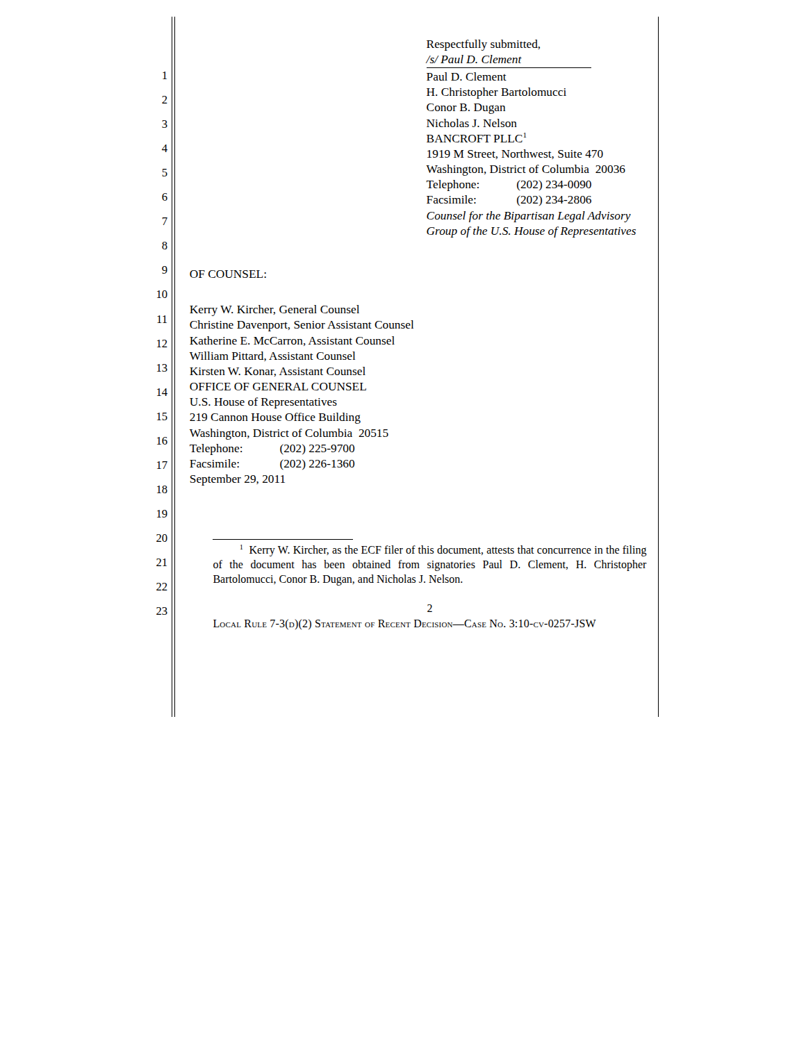1
2
3
4
5
6
7
8
9
10
11
12
13
14
15
16
17
18
19
20
21
22
23
Respectfully submitted,
/s/ Paul D. Clement
Paul D. Clement
H. Christopher Bartolomucci
Conor B. Dugan
Nicholas J. Nelson
BANCROFT PLLC1
1919 M Street, Northwest, Suite 470
Washington, District of Columbia 20036
Telephone:(202) 234-0090
Facsimile:(202) 234-2806
Counsel for the Bipartisan Legal Advisory
Group of the U.S. House of Representatives
OF COUNSEL:
Kerry W. Kircher, General Counsel
Christine Davenport, Senior Assistant Counsel
Katherine E. McCarron, Assistant Counsel
William Pittard, Assistant Counsel
Kirsten W. Konar, Assistant Counsel
OFFICE OF GENERAL COUNSEL
U.S. House of Representatives
219 Cannon House Office Building
Washington, District of Columbia 20515
Telephone:(202) 225-9700
Facsimile:(202) 226-1360
September 29, 2011
1 Kerry W. Kircher, as the ECF filer of this document, attests that concurrence in the filing of the document has been obtained from signatories Paul D. Clement, H. Christopher Bartolomucci, Conor B. Dugan, and Nicholas J. Nelson.
2
Local Rule 7-3(d)(2) Statement of Recent Decision—Case No. 3:10-cv-0257-JSW